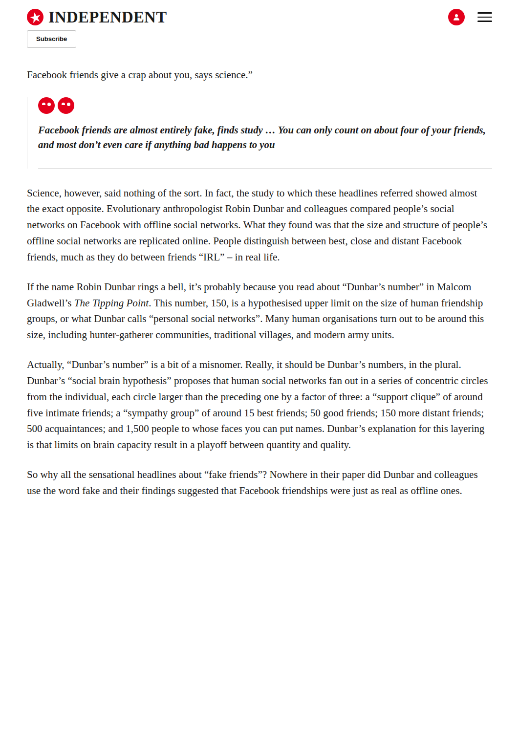Independent
Subscribe
Facebook friends give a crap about you, says science.”
Facebook friends are almost entirely fake, finds study … You can only count on about four of your friends, and most don’t even care if anything bad happens to you
Science, however, said nothing of the sort. In fact, the study to which these headlines referred showed almost the exact opposite. Evolutionary anthropologist Robin Dunbar and colleagues compared people’s social networks on Facebook with offline social networks. What they found was that the size and structure of people’s offline social networks are replicated online. People distinguish between best, close and distant Facebook friends, much as they do between friends “IRL” – in real life.
If the name Robin Dunbar rings a bell, it’s probably because you read about “Dunbar’s number” in Malcom Gladwell’s The Tipping Point. This number, 150, is a hypothesised upper limit on the size of human friendship groups, or what Dunbar calls “personal social networks”. Many human organisations turn out to be around this size, including hunter-gatherer communities, traditional villages, and modern army units.
Actually, “Dunbar’s number” is a bit of a misnomer. Really, it should be Dunbar’s numbers, in the plural. Dunbar’s “social brain hypothesis” proposes that human social networks fan out in a series of concentric circles from the individual, each circle larger than the preceding one by a factor of three: a “support clique” of around five intimate friends; a “sympathy group” of around 15 best friends; 50 good friends; 150 more distant friends; 500 acquaintances; and 1,500 people to whose faces you can put names. Dunbar’s explanation for this layering is that limits on brain capacity result in a playoff between quantity and quality.
So why all the sensational headlines about “fake friends”? Nowhere in their paper did Dunbar and colleagues use the word fake and their findings suggested that Facebook friendships were just as real as offline ones.